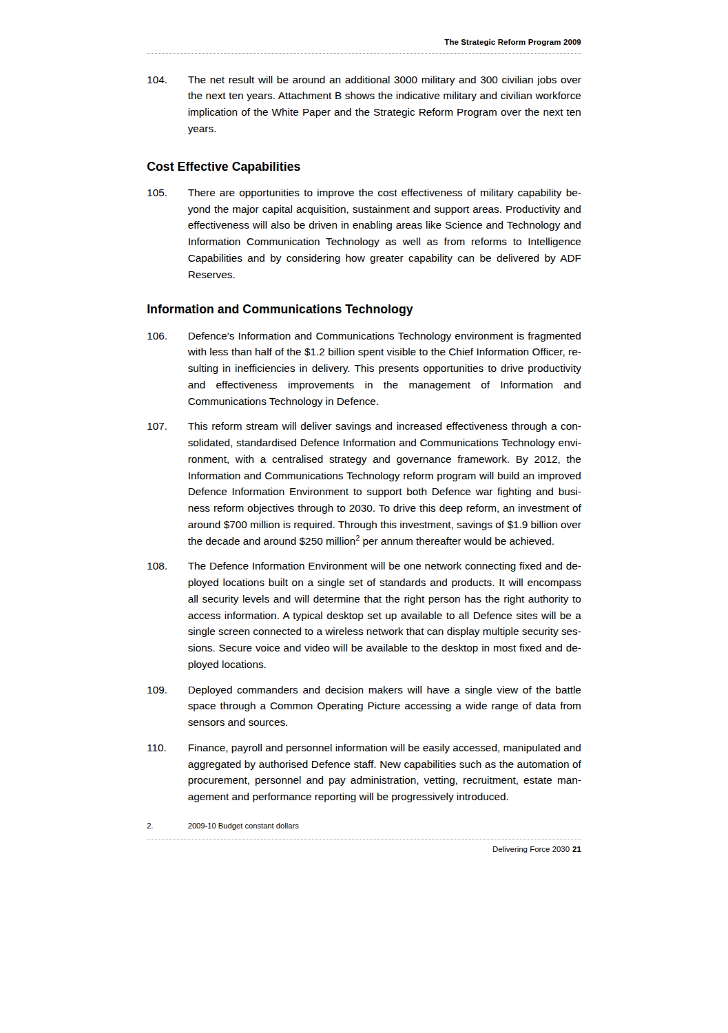The Strategic Reform Program 2009
104. The net result will be around an additional 3000 military and 300 civilian jobs over the next ten years. Attachment B shows the indicative military and civilian workforce implication of the White Paper and the Strategic Reform Program over the next ten years.
Cost Effective Capabilities
105. There are opportunities to improve the cost effectiveness of military capability beyond the major capital acquisition, sustainment and support areas. Productivity and effectiveness will also be driven in enabling areas like Science and Technology and Information Communication Technology as well as from reforms to Intelligence Capabilities and by considering how greater capability can be delivered by ADF Reserves.
Information and Communications Technology
106. Defence's Information and Communications Technology environment is fragmented with less than half of the $1.2 billion spent visible to the Chief Information Officer, resulting in inefficiencies in delivery. This presents opportunities to drive productivity and effectiveness improvements in the management of Information and Communications Technology in Defence.
107. This reform stream will deliver savings and increased effectiveness through a consolidated, standardised Defence Information and Communications Technology environment, with a centralised strategy and governance framework. By 2012, the Information and Communications Technology reform program will build an improved Defence Information Environment to support both Defence war fighting and business reform objectives through to 2030. To drive this deep reform, an investment of around $700 million is required. Through this investment, savings of $1.9 billion over the decade and around $250 million2 per annum thereafter would be achieved.
108. The Defence Information Environment will be one network connecting fixed and deployed locations built on a single set of standards and products. It will encompass all security levels and will determine that the right person has the right authority to access information. A typical desktop set up available to all Defence sites will be a single screen connected to a wireless network that can display multiple security sessions. Secure voice and video will be available to the desktop in most fixed and deployed locations.
109. Deployed commanders and decision makers will have a single view of the battle space through a Common Operating Picture accessing a wide range of data from sensors and sources.
110. Finance, payroll and personnel information will be easily accessed, manipulated and aggregated by authorised Defence staff. New capabilities such as the automation of procurement, personnel and pay administration, vetting, recruitment, estate management and performance reporting will be progressively introduced.
2. 2009-10 Budget constant dollars
Delivering Force 203021